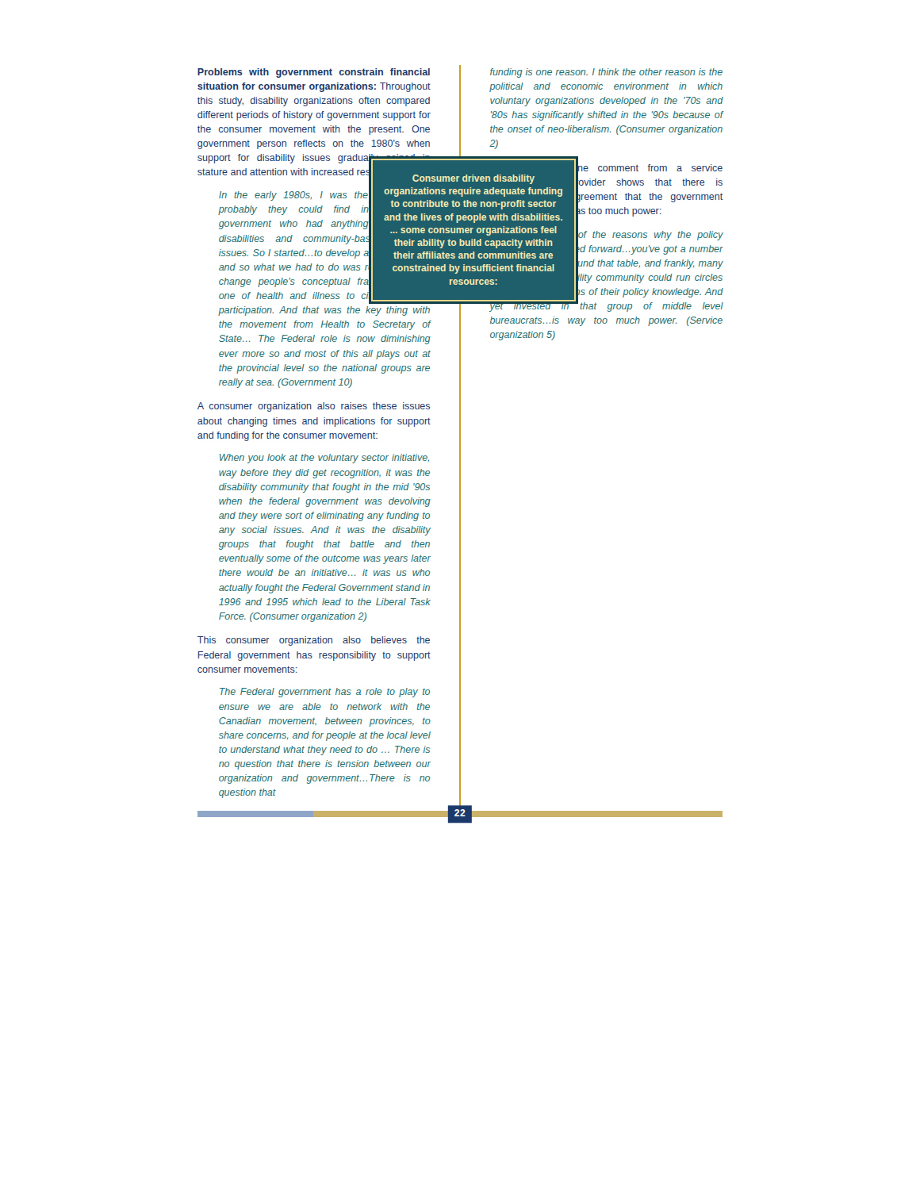Problems with government constrain financial situation for consumer organizations: Throughout this study, disability organizations often compared different periods of history of government support for the consumer movement with the present. One government person reflects on the 1980's when support for disability issues gradually gained in stature and attention with increased resources:
In the early 1980s, I was the only person probably they could find in the entire government who had anything to do with disabilities and community-based disability issues. So I started…to develop a new program and so what we had to do was really basically change people's conceptual framework from one of health and illness to citizenship and participation. And that was the key thing with the movement from Health to Secretary of State… The Federal role is now diminishing ever more so and most of this all plays out at the provincial level so the national groups are really at sea. (Government 10)
A consumer organization also raises these issues about changing times and implications for support and funding for the consumer movement:
When you look at the voluntary sector initiative, way before they did get recognition, it was the disability community that fought in the mid '90s when the federal government was devolving and they were sort of eliminating any funding to any social issues. And it was the disability groups that fought that battle and then eventually some of the outcome was years later there would be an initiative… it was us who actually fought the Federal Government stand in 1996 and 1995 which lead to the Liberal Task Force. (Consumer organization 2)
This consumer organization also believes the Federal government has responsibility to support consumer movements:
The Federal government has a role to play to ensure we are able to network with the Canadian movement, between provinces, to share concerns, and for people at the local level to understand what they need to do … There is no question that there is tension between our organization and government…There is no question that
funding is one reason. I think the other reason is the political and economic environment in which voluntary organizations developed in the '70s and '80s has significantly shifted in the '90s because of the onset of neo-liberalism. (Consumer organization 2)
One comment from a service provider shows that there is agreement that the government has too much power:
I think that's one of the reasons why the policy agenda hasn't moved forward…you've got a number of people sitting around that table, and frankly, many people in the disability community could run circles around them in terms of their policy knowledge. And yet invested in that group of middle level bureaucrats…is way too much power. (Service organization 5)
Consumer driven disability organizations require adequate funding to contribute to the non-profit sector and the lives of people with disabilities. ... some consumer organizations feel their ability to build capacity within their affiliates and communities are constrained by insufficient financial resources:
22